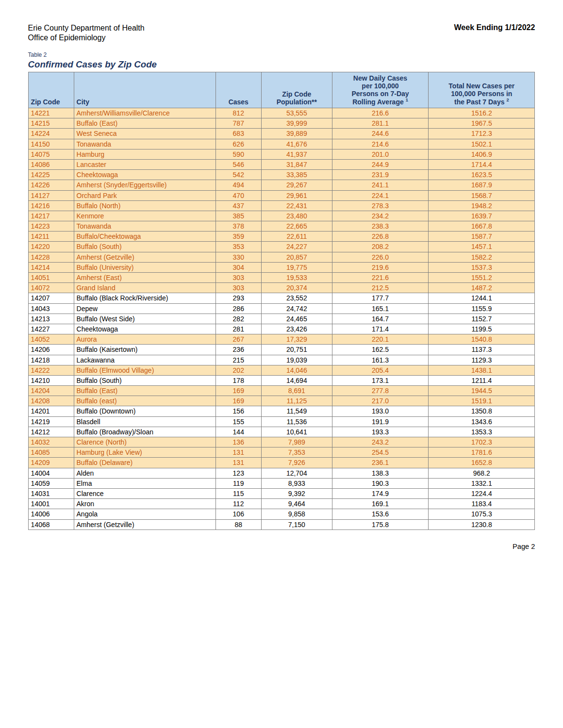Erie County Department of Health
Office of Epidemiology
Week Ending 1/1/2022
Table 2
Confirmed Cases by Zip Code
| Zip Code | City | Cases | Zip Code Population** | New Daily Cases per 100,000 Persons on 7-Day Rolling Average 1 | Total New Cases per 100,000 Persons in the Past 7 Days 2 |
| --- | --- | --- | --- | --- | --- |
| 14221 | Amherst/Williamsville/Clarence | 812 | 53,555 | 216.6 | 1516.2 |
| 14215 | Buffalo (East) | 787 | 39,999 | 281.1 | 1967.5 |
| 14224 | West Seneca | 683 | 39,889 | 244.6 | 1712.3 |
| 14150 | Tonawanda | 626 | 41,676 | 214.6 | 1502.1 |
| 14075 | Hamburg | 590 | 41,937 | 201.0 | 1406.9 |
| 14086 | Lancaster | 546 | 31,847 | 244.9 | 1714.4 |
| 14225 | Cheektowaga | 542 | 33,385 | 231.9 | 1623.5 |
| 14226 | Amherst (Snyder/Eggertsville) | 494 | 29,267 | 241.1 | 1687.9 |
| 14127 | Orchard Park | 470 | 29,961 | 224.1 | 1568.7 |
| 14216 | Buffalo (North) | 437 | 22,431 | 278.3 | 1948.2 |
| 14217 | Kenmore | 385 | 23,480 | 234.2 | 1639.7 |
| 14223 | Tonawanda | 378 | 22,665 | 238.3 | 1667.8 |
| 14211 | Buffalo/Cheektowaga | 359 | 22,611 | 226.8 | 1587.7 |
| 14220 | Buffalo (South) | 353 | 24,227 | 208.2 | 1457.1 |
| 14228 | Amherst (Getzville) | 330 | 20,857 | 226.0 | 1582.2 |
| 14214 | Buffalo (University) | 304 | 19,775 | 219.6 | 1537.3 |
| 14051 | Amherst (East) | 303 | 19,533 | 221.6 | 1551.2 |
| 14072 | Grand Island | 303 | 20,374 | 212.5 | 1487.2 |
| 14207 | Buffalo (Black Rock/Riverside) | 293 | 23,552 | 177.7 | 1244.1 |
| 14043 | Depew | 286 | 24,742 | 165.1 | 1155.9 |
| 14213 | Buffalo (West Side) | 282 | 24,465 | 164.7 | 1152.7 |
| 14227 | Cheektowaga | 281 | 23,426 | 171.4 | 1199.5 |
| 14052 | Aurora | 267 | 17,329 | 220.1 | 1540.8 |
| 14206 | Buffalo (Kaisertown) | 236 | 20,751 | 162.5 | 1137.3 |
| 14218 | Lackawanna | 215 | 19,039 | 161.3 | 1129.3 |
| 14222 | Buffalo (Elmwood Village) | 202 | 14,046 | 205.4 | 1438.1 |
| 14210 | Buffalo (South) | 178 | 14,694 | 173.1 | 1211.4 |
| 14204 | Buffalo (East) | 169 | 8,691 | 277.8 | 1944.5 |
| 14208 | Buffalo (east) | 169 | 11,125 | 217.0 | 1519.1 |
| 14201 | Buffalo (Downtown) | 156 | 11,549 | 193.0 | 1350.8 |
| 14219 | Blasdell | 155 | 11,536 | 191.9 | 1343.6 |
| 14212 | Buffalo (Broadway)/Sloan | 144 | 10,641 | 193.3 | 1353.3 |
| 14032 | Clarence (North) | 136 | 7,989 | 243.2 | 1702.3 |
| 14085 | Hamburg (Lake View) | 131 | 7,353 | 254.5 | 1781.6 |
| 14209 | Buffalo (Delaware) | 131 | 7,926 | 236.1 | 1652.8 |
| 14004 | Alden | 123 | 12,704 | 138.3 | 968.2 |
| 14059 | Elma | 119 | 8,933 | 190.3 | 1332.1 |
| 14031 | Clarence | 115 | 9,392 | 174.9 | 1224.4 |
| 14001 | Akron | 112 | 9,464 | 169.1 | 1183.4 |
| 14006 | Angola | 106 | 9,858 | 153.6 | 1075.3 |
| 14068 | Amherst (Getzville) | 88 | 7,150 | 175.8 | 1230.8 |
Page 2